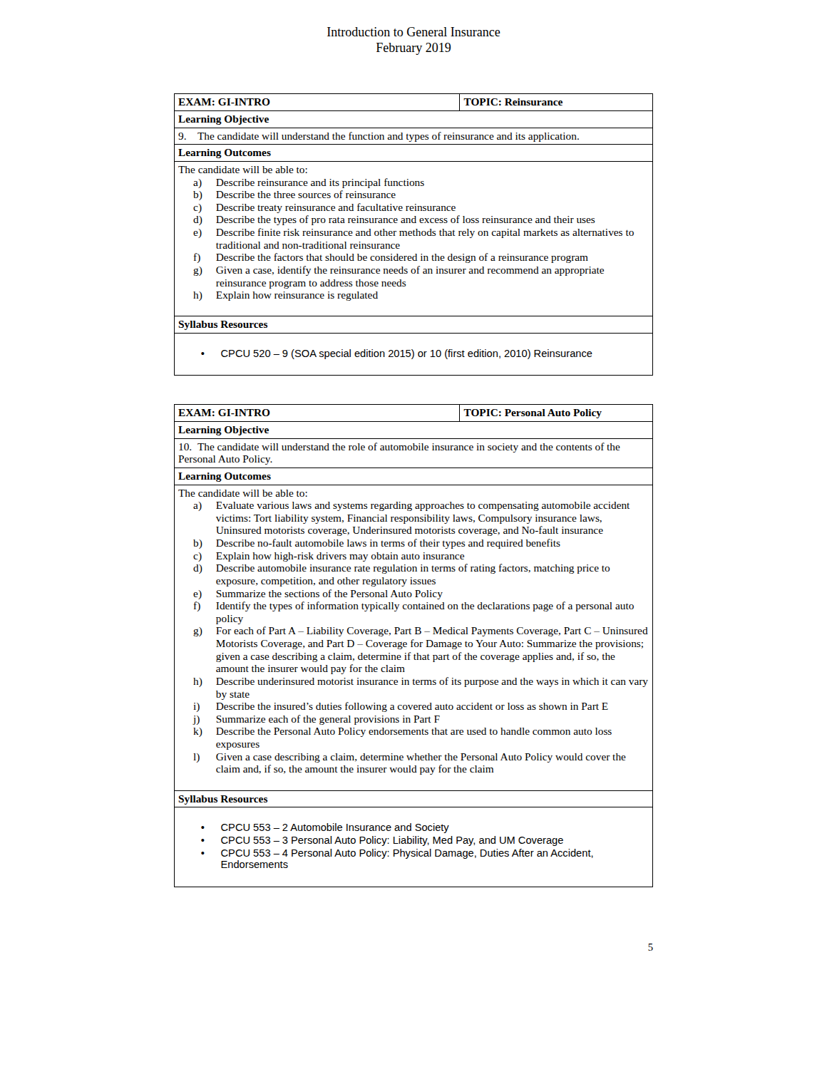Introduction to General Insurance
February 2019
| EXAM: GI-INTRO | TOPIC: Reinsurance |
| Learning Objective |
| 9. The candidate will understand the function and types of reinsurance and its application. |
| Learning Outcomes |
| The candidate will be able to: a) Describe reinsurance and its principal functions b) Describe the three sources of reinsurance c) Describe treaty reinsurance and facultative reinsurance d) Describe the types of pro rata reinsurance and excess of loss reinsurance and their uses e) Describe finite risk reinsurance and other methods that rely on capital markets as alternatives to traditional and non-traditional reinsurance f) Describe the factors that should be considered in the design of a reinsurance program g) Given a case, identify the reinsurance needs of an insurer and recommend an appropriate reinsurance program to address those needs h) Explain how reinsurance is regulated |
| Syllabus Resources |
| CPCU 520 – 9 (SOA special edition 2015) or 10 (first edition, 2010) Reinsurance |
| EXAM: GI-INTRO | TOPIC: Personal Auto Policy |
| Learning Objective |
| 10. The candidate will understand the role of automobile insurance in society and the contents of the Personal Auto Policy. |
| Learning Outcomes |
| The candidate will be able to: a) Evaluate various laws and systems regarding approaches to compensating automobile accident victims: Tort liability system, Financial responsibility laws, Compulsory insurance laws, Uninsured motorists coverage, Underinsured motorists coverage, and No-fault insurance b) Describe no-fault automobile laws in terms of their types and required benefits c) Explain how high-risk drivers may obtain auto insurance d) Describe automobile insurance rate regulation in terms of rating factors, matching price to exposure, competition, and other regulatory issues e) Summarize the sections of the Personal Auto Policy f) Identify the types of information typically contained on the declarations page of a personal auto policy g) For each of Part A – Liability Coverage, Part B – Medical Payments Coverage, Part C – Uninsured Motorists Coverage, and Part D – Coverage for Damage to Your Auto: Summarize the provisions; given a case describing a claim, determine if that part of the coverage applies and, if so, the amount the insurer would pay for the claim h) Describe underinsured motorist insurance in terms of its purpose and the ways in which it can vary by state i) Describe the insured’s duties following a covered auto accident or loss as shown in Part E j) Summarize each of the general provisions in Part F k) Describe the Personal Auto Policy endorsements that are used to handle common auto loss exposures l) Given a case describing a claim, determine whether the Personal Auto Policy would cover the claim and, if so, the amount the insurer would pay for the claim |
| Syllabus Resources |
| CPCU 553 – 2 Automobile Insurance and Society CPCU 553 – 3 Personal Auto Policy: Liability, Med Pay, and UM Coverage CPCU 553 – 4 Personal Auto Policy: Physical Damage, Duties After an Accident, Endorsements |
5